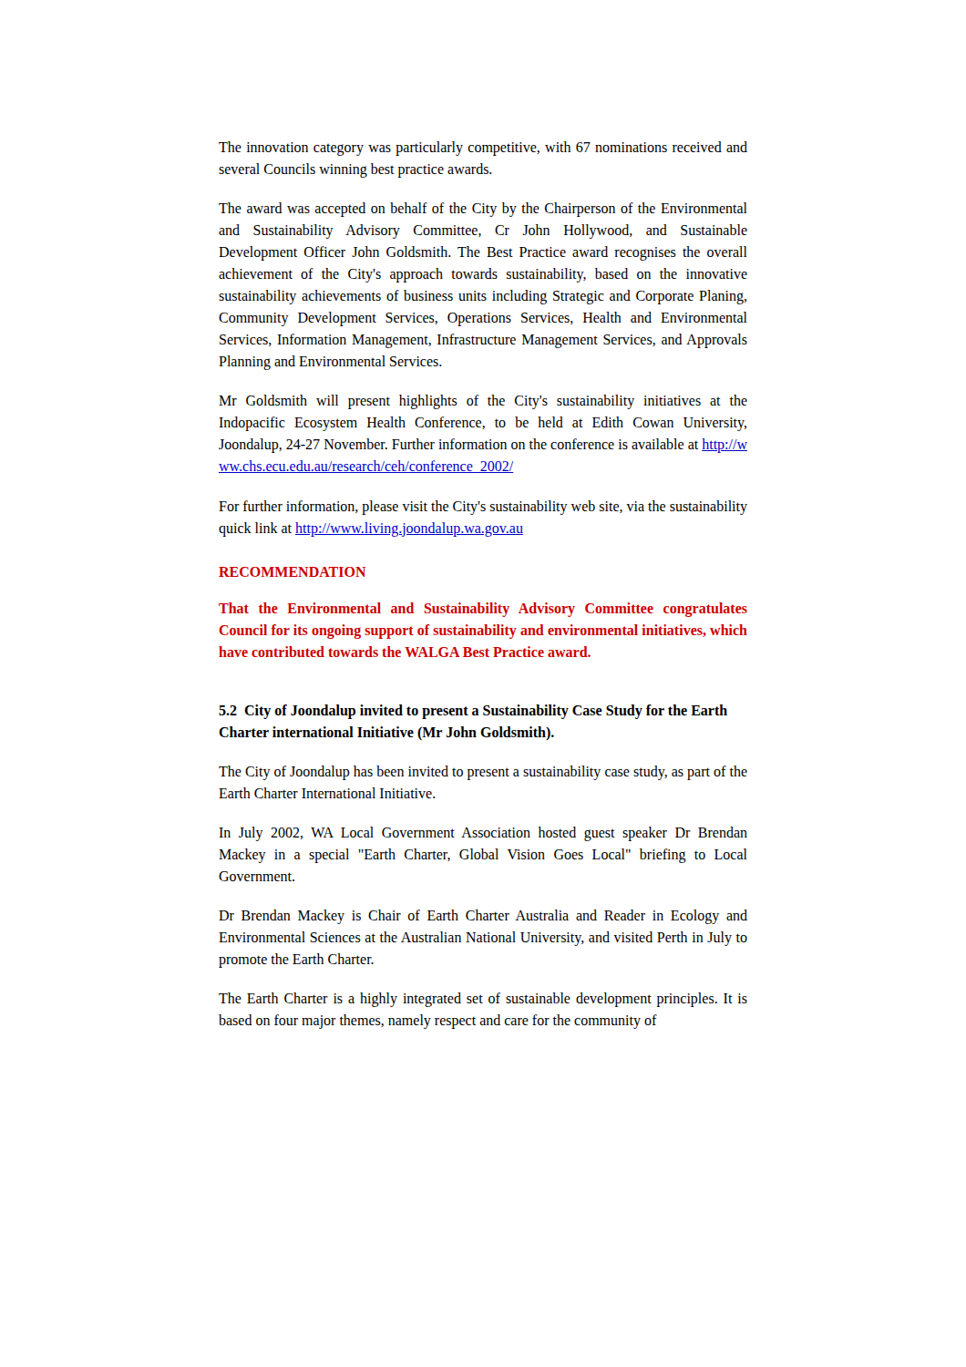The innovation category was particularly competitive, with 67 nominations received and several Councils winning best practice awards.
The award was accepted on behalf of the City by the Chairperson of the Environmental and Sustainability Advisory Committee, Cr John Hollywood, and Sustainable Development Officer John Goldsmith. The Best Practice award recognises the overall achievement of the City's approach towards sustainability, based on the innovative sustainability achievements of business units including Strategic and Corporate Planing, Community Development Services, Operations Services, Health and Environmental Services, Information Management, Infrastructure Management Services, and Approvals Planning and Environmental Services.
Mr Goldsmith will present highlights of the City's sustainability initiatives at the Indopacific Ecosystem Health Conference, to be held at Edith Cowan University, Joondalup, 24-27 November. Further information on the conference is available at http://www.chs.ecu.edu.au/research/ceh/conference_2002/
For further information, please visit the City's sustainability web site, via the sustainability quick link at http://www.living.joondalup.wa.gov.au
RECOMMENDATION
That the Environmental and Sustainability Advisory Committee congratulates Council for its ongoing support of sustainability and environmental initiatives, which have contributed towards the WALGA Best Practice award.
5.2 City of Joondalup invited to present a Sustainability Case Study for the Earth Charter international Initiative (Mr John Goldsmith).
The City of Joondalup has been invited to present a sustainability case study, as part of the Earth Charter International Initiative.
In July 2002, WA Local Government Association hosted guest speaker Dr Brendan Mackey in a special "Earth Charter, Global Vision Goes Local" briefing to Local Government.
Dr Brendan Mackey is Chair of Earth Charter Australia and Reader in Ecology and Environmental Sciences at the Australian National University, and visited Perth in July to promote the Earth Charter.
The Earth Charter is a highly integrated set of sustainable development principles. It is based on four major themes, namely respect and care for the community of